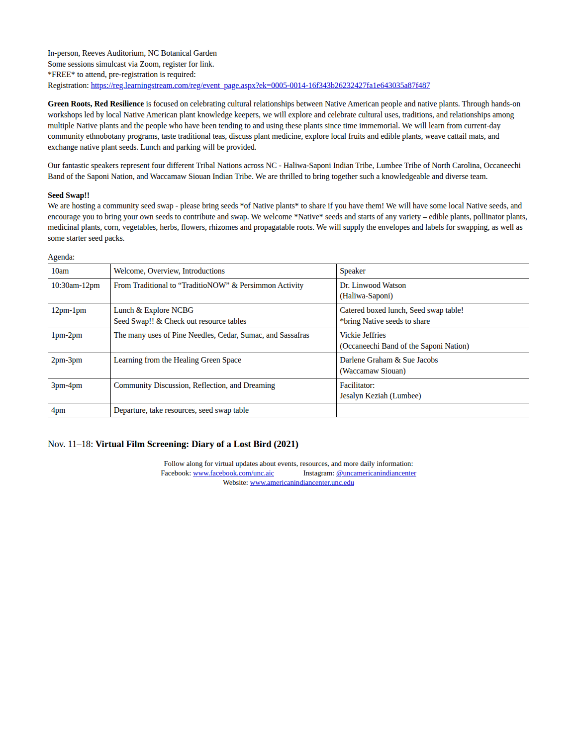In-person, Reeves Auditorium, NC Botanical Garden
Some sessions simulcast via Zoom, register for link.
*FREE* to attend, pre-registration is required:
Registration: https://reg.learningstream.com/reg/event_page.aspx?ek=0005-0014-16f343b26232427fa1e643035a87f487
Green Roots, Red Resilience is focused on celebrating cultural relationships between Native American people and native plants. Through hands-on workshops led by local Native American plant knowledge keepers, we will explore and celebrate cultural uses, traditions, and relationships among multiple Native plants and the people who have been tending to and using these plants since time immemorial. We will learn from current-day community ethnobotany programs, taste traditional teas, discuss plant medicine, explore local fruits and edible plants, weave cattail mats, and exchange native plant seeds. Lunch and parking will be provided.
Our fantastic speakers represent four different Tribal Nations across NC - Haliwa-Saponi Indian Tribe, Lumbee Tribe of North Carolina, Occaneechi Band of the Saponi Nation, and Waccamaw Siouan Indian Tribe. We are thrilled to bring together such a knowledgeable and diverse team.
Seed Swap!!
We are hosting a community seed swap - please bring seeds *of Native plants* to share if you have them! We will have some local Native seeds, and encourage you to bring your own seeds to contribute and swap. We welcome *Native* seeds and starts of any variety – edible plants, pollinator plants, medicinal plants, corn, vegetables, herbs, flowers, rhizomes and propagatable roots. We will supply the envelopes and labels for swapping, as well as some starter seed packs.
Agenda:
| 10am | Welcome, Overview, Introductions | Speaker |
| 10:30am-12pm | From Traditional to “TraditioNOW” & Persimmon Activity | Dr. Linwood Watson (Haliwa-Saponi) |
| 12pm-1pm | Lunch & Explore NCBG Seed Swap!! & Check out resource tables | Catered boxed lunch, Seed swap table! *bring Native seeds to share |
| 1pm-2pm | The many uses of Pine Needles, Cedar, Sumac, and Sassafras | Vickie Jeffries (Occaneechi Band of the Saponi Nation) |
| 2pm-3pm | Learning from the Healing Green Space | Darlene Graham & Sue Jacobs (Waccamaw Siouan) |
| 3pm-4pm | Community Discussion, Reflection, and Dreaming | Facilitator: Jesalyn Keziah (Lumbee) |
| 4pm | Departure, take resources, seed swap table | |
Nov. 11–18: Virtual Film Screening: Diary of a Lost Bird (2021)
Follow along for virtual updates about events, resources, and more daily information: Facebook: www.facebook.com/unc.aic Instagram: @uncamericanindiancenter Website: www.americanindiancenter.unc.edu